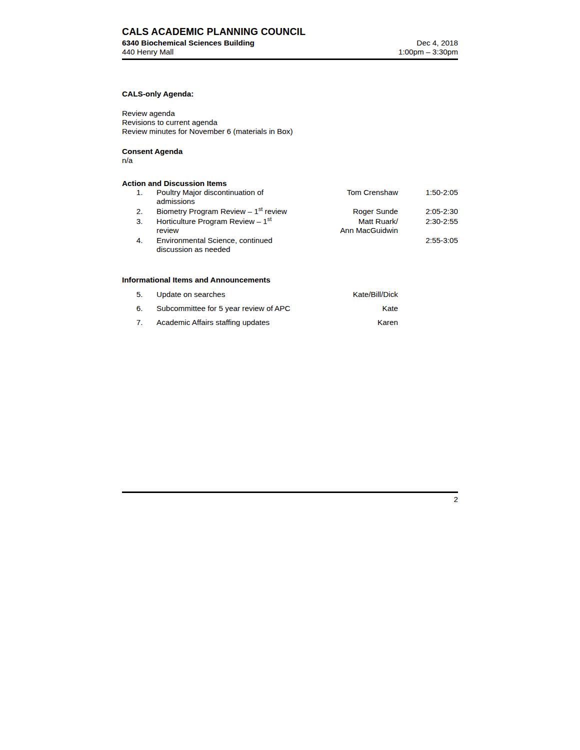CALS ACADEMIC PLANNING COUNCIL
6340 Biochemical Sciences Building Dec 4, 2018
440 Henry Mall 1:00pm – 3:30pm
CALS-only Agenda:
Review agenda
Revisions to current agenda
Review minutes for November 6 (materials in Box)
Consent Agenda
n/a
Action and Discussion Items
Poultry Major discontinuation of admissions Tom Crenshaw 1:50-2:05
Biometry Program Review – 1st review Roger Sunde 2:05-2:30
Horticulture Program Review – 1st review Matt Ruark/Ann MacGuidwin 2:30-2:55
Environmental Science, continued discussion as needed 2:55-3:05
Informational Items and Announcements
Update on searches Kate/Bill/Dick
Subcommittee for 5 year review of APC Kate
Academic Affairs staffing updates Karen
2